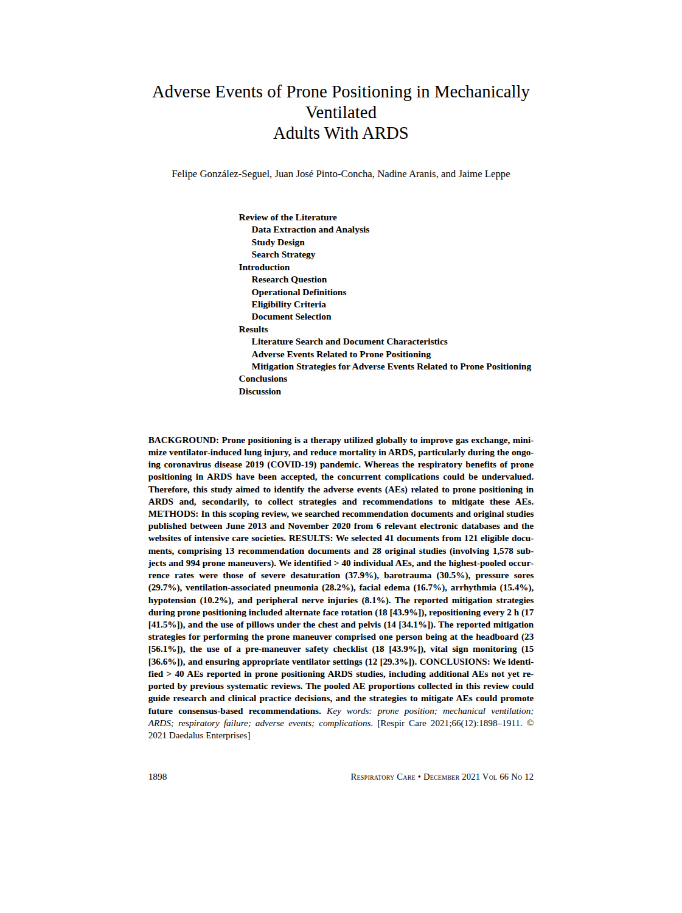Adverse Events of Prone Positioning in Mechanically Ventilated
Adults With ARDS
Felipe González-Seguel, Juan José Pinto-Concha, Nadine Aranis, and Jaime Leppe
Review of the Literature
Data Extraction and Analysis
Study Design
Search Strategy
Introduction
Research Question
Operational Definitions
Eligibility Criteria
Document Selection
Results
Literature Search and Document Characteristics
Adverse Events Related to Prone Positioning
Mitigation Strategies for Adverse Events Related to Prone Positioning
Conclusions
Discussion
BACKGROUND: Prone positioning is a therapy utilized globally to improve gas exchange, minimize ventilator-induced lung injury, and reduce mortality in ARDS, particularly during the ongoing coronavirus disease 2019 (COVID-19) pandemic. Whereas the respiratory benefits of prone positioning in ARDS have been accepted, the concurrent complications could be undervalued. Therefore, this study aimed to identify the adverse events (AEs) related to prone positioning in ARDS and, secondarily, to collect strategies and recommendations to mitigate these AEs. METHODS: In this scoping review, we searched recommendation documents and original studies published between June 2013 and November 2020 from 6 relevant electronic databases and the websites of intensive care societies. RESULTS: We selected 41 documents from 121 eligible documents, comprising 13 recommendation documents and 28 original studies (involving 1,578 subjects and 994 prone maneuvers). We identified > 40 individual AEs, and the highest-pooled occurrence rates were those of severe desaturation (37.9%), barotrauma (30.5%), pressure sores (29.7%), ventilation-associated pneumonia (28.2%), facial edema (16.7%), arrhythmia (15.4%), hypotension (10.2%), and peripheral nerve injuries (8.1%). The reported mitigation strategies during prone positioning included alternate face rotation (18 [43.9%]), repositioning every 2 h (17 [41.5%]), and the use of pillows under the chest and pelvis (14 [34.1%]). The reported mitigation strategies for performing the prone maneuver comprised one person being at the headboard (23 [56.1%]), the use of a pre-maneuver safety checklist (18 [43.9%]), vital sign monitoring (15 [36.6%]), and ensuring appropriate ventilator settings (12 [29.3%]). CONCLUSIONS: We identified > 40 AEs reported in prone positioning ARDS studies, including additional AEs not yet reported by previous systematic reviews. The pooled AE proportions collected in this review could guide research and clinical practice decisions, and the strategies to mitigate AEs could promote future consensus-based recommendations. Key words: prone position; mechanical ventilation; ARDS; respiratory failure; adverse events; complications. [Respir Care 2021;66(12):1898–1911. © 2021 Daedalus Enterprises]
1898
Respiratory Care • December 2021 Vol 66 No 12